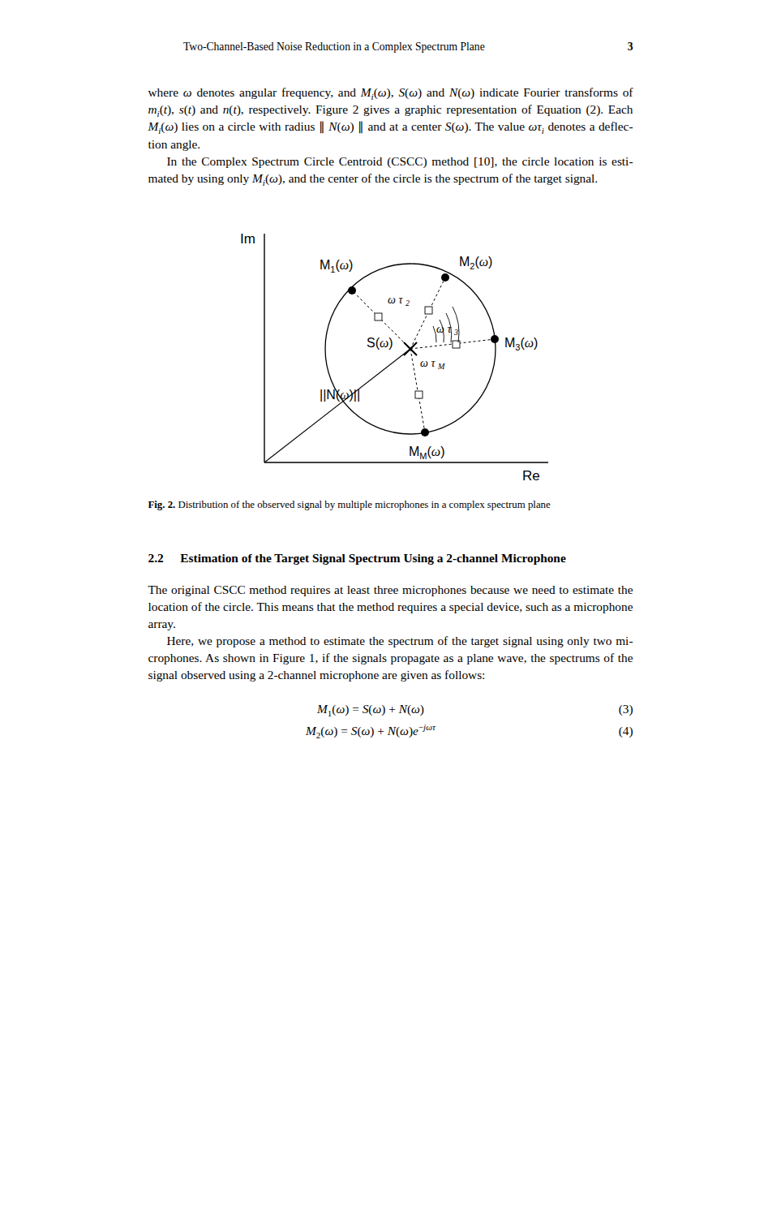Two-Channel-Based Noise Reduction in a Complex Spectrum Plane
3
where ω denotes angular frequency, and Mi(ω), S(ω) and N(ω) indicate Fourier transforms of mi(t), s(t) and n(t), respectively. Figure 2 gives a graphic representation of Equation (2). Each Mi(ω) lies on a circle with radius ∥ N(ω) ∥ and at a center S(ω). The value ωτi denotes a deflection angle.
In the Complex Spectrum Circle Centroid (CSCC) method [10], the circle location is estimated by using only Mi(ω), and the center of the circle is the spectrum of the target signal.
Im Re M1(ω) M2(ω) M3(ω) MM(ω) S(ω) ω τ 2 ω τ 3 ω τ M ||N(ω)||
Fig. 2. Distribution of the observed signal by multiple microphones in a complex spectrum plane
2.2 Estimation of the Target Signal Spectrum Using a 2-channel Microphone
The original CSCC method requires at least three microphones because we need to estimate the location of the circle. This means that the method requires a special device, such as a microphone array.
Here, we propose a method to estimate the spectrum of the target signal using only two microphones. As shown in Figure 1, if the signals propagate as a plane wave, the spectrums of the signal observed using a 2-channel microphone are given as follows:
M1(ω) = S(ω) + N(ω)
(3)
M2(ω) = S(ω) + N(ω)e−jωτ
(4)